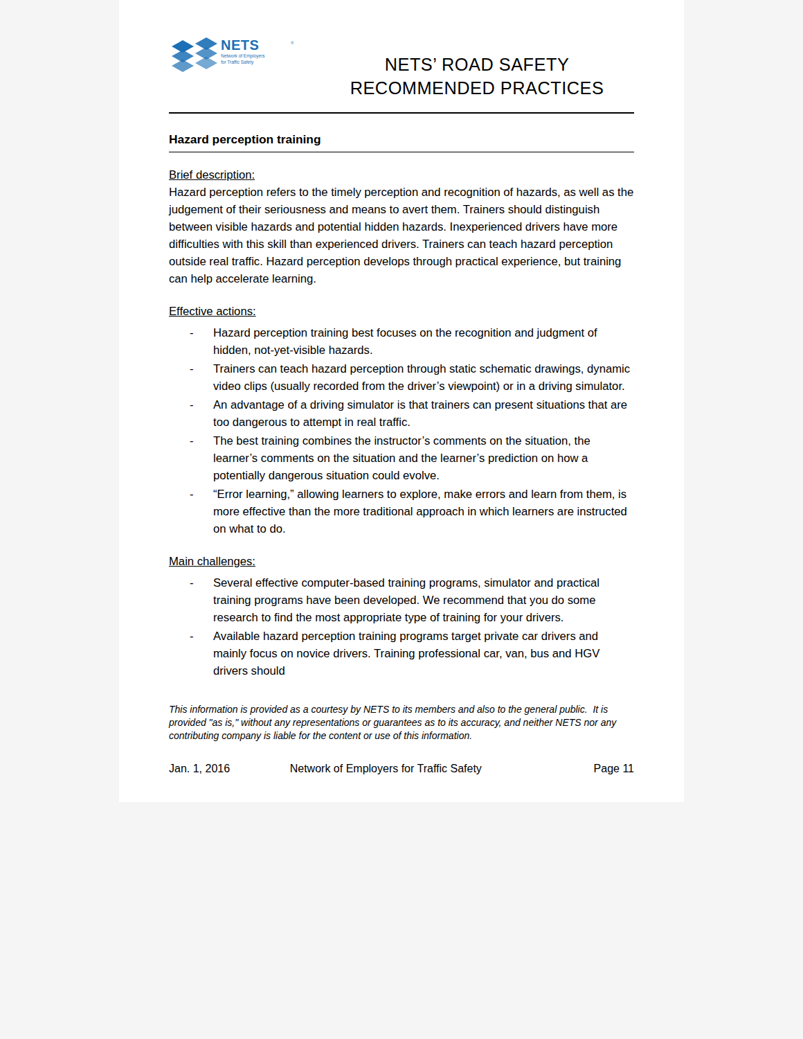NETS ® Network of Employers for Traffic Safety
NETS’ ROAD SAFETY RECOMMENDED PRACTICES
Hazard perception training
Brief description:
Hazard perception refers to the timely perception and recognition of hazards, as well as the judgement of their seriousness and means to avert them. Trainers should distinguish between visible hazards and potential hidden hazards. Inexperienced drivers have more difficulties with this skill than experienced drivers. Trainers can teach hazard perception outside real traffic. Hazard perception develops through practical experience, but training can help accelerate learning.
Effective actions:
Hazard perception training best focuses on the recognition and judgment of hidden, not-yet-visible hazards.
Trainers can teach hazard perception through static schematic drawings, dynamic video clips (usually recorded from the driver’s viewpoint) or in a driving simulator.
An advantage of a driving simulator is that trainers can present situations that are too dangerous to attempt in real traffic.
The best training combines the instructor’s comments on the situation, the learner’s comments on the situation and the learner’s prediction on how a potentially dangerous situation could evolve.
“Error learning,” allowing learners to explore, make errors and learn from them, is more effective than the more traditional approach in which learners are instructed on what to do.
Main challenges:
Several effective computer-based training programs, simulator and practical training programs have been developed. We recommend that you do some research to find the most appropriate type of training for your drivers.
Available hazard perception training programs target private car drivers and mainly focus on novice drivers. Training professional car, van, bus and HGV drivers should
This information is provided as a courtesy by NETS to its members and also to the general public. It is provided "as is," without any representations or guarantees as to its accuracy, and neither NETS nor any contributing company is liable for the content or use of this information.
Jan. 1, 2016 Network of Employers for Traffic Safety Page 11